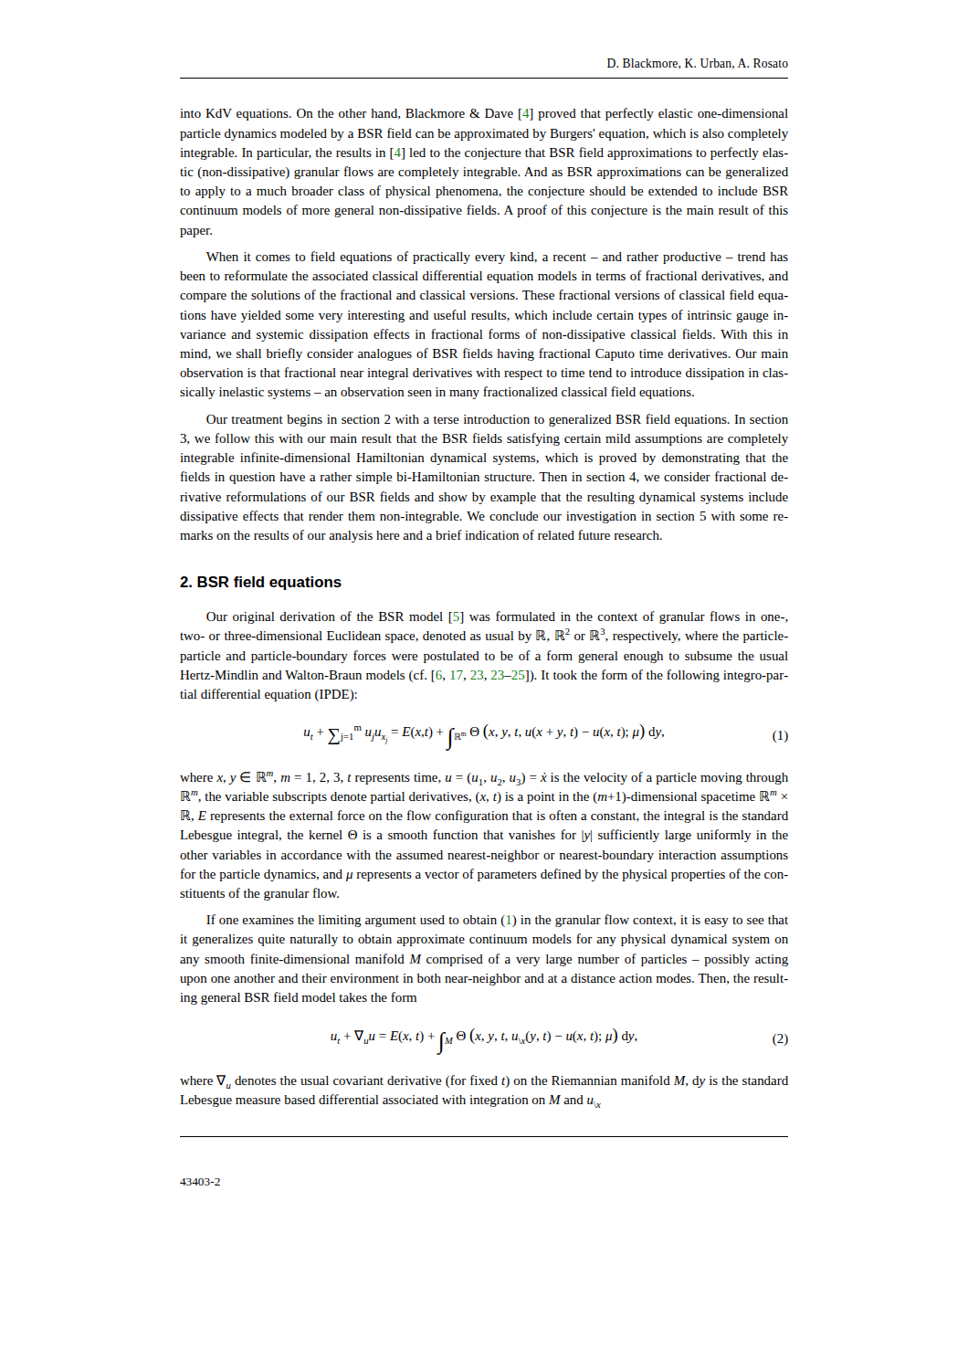D. Blackmore, K. Urban, A. Rosato
into KdV equations. On the other hand, Blackmore & Dave [4] proved that perfectly elastic one-dimensional particle dynamics modeled by a BSR field can be approximated by Burgers' equation, which is also completely integrable. In particular, the results in [4] led to the conjecture that BSR field approximations to perfectly elastic (non-dissipative) granular flows are completely integrable. And as BSR approximations can be generalized to apply to a much broader class of physical phenomena, the conjecture should be extended to include BSR continuum models of more general non-dissipative fields. A proof of this conjecture is the main result of this paper.
When it comes to field equations of practically every kind, a recent – and rather productive – trend has been to reformulate the associated classical differential equation models in terms of fractional derivatives, and compare the solutions of the fractional and classical versions. These fractional versions of classical field equations have yielded some very interesting and useful results, which include certain types of intrinsic gauge invariance and systemic dissipation effects in fractional forms of non-dissipative classical fields. With this in mind, we shall briefly consider analogues of BSR fields having fractional Caputo time derivatives. Our main observation is that fractional near integral derivatives with respect to time tend to introduce dissipation in classically inelastic systems – an observation seen in many fractionalized classical field equations.
Our treatment begins in section 2 with a terse introduction to generalized BSR field equations. In section 3, we follow this with our main result that the BSR fields satisfying certain mild assumptions are completely integrable infinite-dimensional Hamiltonian dynamical systems, which is proved by demonstrating that the fields in question have a rather simple bi-Hamiltonian structure. Then in section 4, we consider fractional derivative reformulations of our BSR fields and show by example that the resulting dynamical systems include dissipative effects that render them non-integrable. We conclude our investigation in section 5 with some remarks on the results of our analysis here and a brief indication of related future research.
2. BSR field equations
Our original derivation of the BSR model [5] was formulated in the context of granular flows in one-, two- or three-dimensional Euclidean space, denoted as usual by ℝ, ℝ2 or ℝ3, respectively, where the particle-particle and particle-boundary forces were postulated to be of a form general enough to subsume the usual Hertz-Mindlin and Walton-Braun models (cf. [6, 17, 23, 23–25]). It took the form of the following integro-partial differential equation (IPDE):
ut + ∑j=1m ujuxj = E(x,t) + ∫ℝm Θ (x, y, t, u(x + y, t) − u(x, t); μ) dy, (1)
where x, y ∈ ℝm, m = 1, 2, 3, t represents time, u = (u1, u2, u3) = ẋ is the velocity of a particle moving through ℝm, the variable subscripts denote partial derivatives, (x, t) is a point in the (m+1)-dimensional spacetime ℝm × ℝ, E represents the external force on the flow configuration that is often a constant, the integral is the standard Lebesgue integral, the kernel Θ is a smooth function that vanishes for |y| sufficiently large uniformly in the other variables in accordance with the assumed nearest-neighbor or nearest-boundary interaction assumptions for the particle dynamics, and μ represents a vector of parameters defined by the physical properties of the constituents of the granular flow.
If one examines the limiting argument used to obtain (1) in the granular flow context, it is easy to see that it generalizes quite naturally to obtain approximate continuum models for any physical dynamical system on any smooth finite-dimensional manifold M comprised of a very large number of particles – possibly acting upon one another and their environment in both near-neighbor and at a distance action modes. Then, the resulting general BSR field model takes the form
ut + ∇uu = E(x, t) + ∫M Θ (x, y, t, u\x(y, t) − u(x, t); μ) dy, (2)
where ∇u denotes the usual covariant derivative (for fixed t) on the Riemannian manifold M, dy is the standard Lebesgue measure based differential associated with integration on M and u\x
43403-2